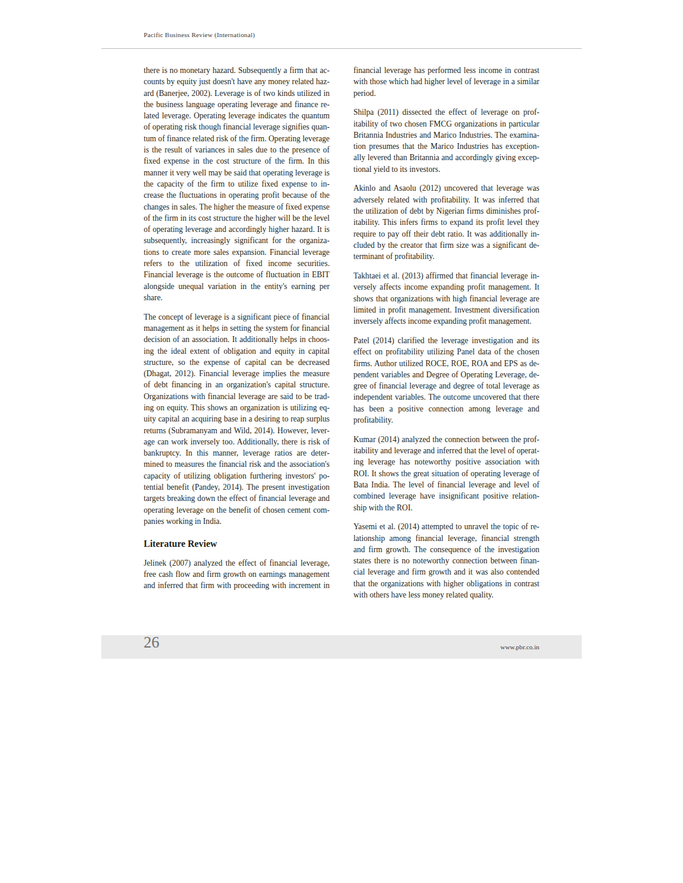Pacific Business Review (International)
there is no monetary hazard. Subsequently a firm that accounts by equity just doesn't have any money related hazard (Banerjee, 2002). Leverage is of two kinds utilized in the business language operating leverage and finance related leverage. Operating leverage indicates the quantum of operating risk though financial leverage signifies quantum of finance related risk of the firm. Operating leverage is the result of variances in sales due to the presence of fixed expense in the cost structure of the firm. In this manner it very well may be said that operating leverage is the capacity of the firm to utilize fixed expense to increase the fluctuations in operating profit because of the changes in sales. The higher the measure of fixed expense of the firm in its cost structure the higher will be the level of operating leverage and accordingly higher hazard. It is subsequently, increasingly significant for the organizations to create more sales expansion. Financial leverage refers to the utilization of fixed income securities. Financial leverage is the outcome of fluctuation in EBIT alongside unequal variation in the entity's earning per share.
The concept of leverage is a significant piece of financial management as it helps in setting the system for financial decision of an association. It additionally helps in choosing the ideal extent of obligation and equity in capital structure, so the expense of capital can be decreased (Dhagat, 2012). Financial leverage implies the measure of debt financing in an organization's capital structure. Organizations with financial leverage are said to be trading on equity. This shows an organization is utilizing equity capital an acquiring base in a desiring to reap surplus returns (Subramanyam and Wild, 2014). However, leverage can work inversely too. Additionally, there is risk of bankruptcy. In this manner, leverage ratios are determined to measures the financial risk and the association's capacity of utilizing obligation furthering investors' potential benefit (Pandey, 2014). The present investigation targets breaking down the effect of financial leverage and operating leverage on the benefit of chosen cement companies working in India.
Literature Review
Jelinek (2007) analyzed the effect of financial leverage, free cash flow and firm growth on earnings management and inferred that firm with proceeding with increment in financial leverage has performed less income in contrast with those which had higher level of leverage in a similar period.
Shilpa (2011) dissected the effect of leverage on profitability of two chosen FMCG organizations in particular Britannia Industries and Marico Industries. The examination presumes that the Marico Industries has exceptionally levered than Britannia and accordingly giving exceptional yield to its investors.
Akinlo and Asaolu (2012) uncovered that leverage was adversely related with profitability. It was inferred that the utilization of debt by Nigerian firms diminishes profitability. This infers firms to expand its profit level they require to pay off their debt ratio. It was additionally included by the creator that firm size was a significant determinant of profitability.
Takhtaei et al. (2013) affirmed that financial leverage inversely affects income expanding profit management. It shows that organizations with high financial leverage are limited in profit management. Investment diversification inversely affects income expanding profit management.
Patel (2014) clarified the leverage investigation and its effect on profitability utilizing Panel data of the chosen firms. Author utilized ROCE, ROE, ROA and EPS as dependent variables and Degree of Operating Leverage, degree of financial leverage and degree of total leverage as independent variables. The outcome uncovered that there has been a positive connection among leverage and profitability.
Kumar (2014) analyzed the connection between the profitability and leverage and inferred that the level of operating leverage has noteworthy positive association with ROI. It shows the great situation of operating leverage of Bata India. The level of financial leverage and level of combined leverage have insignificant positive relationship with the ROI.
Yasemi et al. (2014) attempted to unravel the topic of relationship among financial leverage, financial strength and firm growth. The consequence of the investigation states there is no noteworthy connection between financial leverage and firm growth and it was also contended that the organizations with higher obligations in contrast with others have less money related quality.
26
www.pbr.co.in